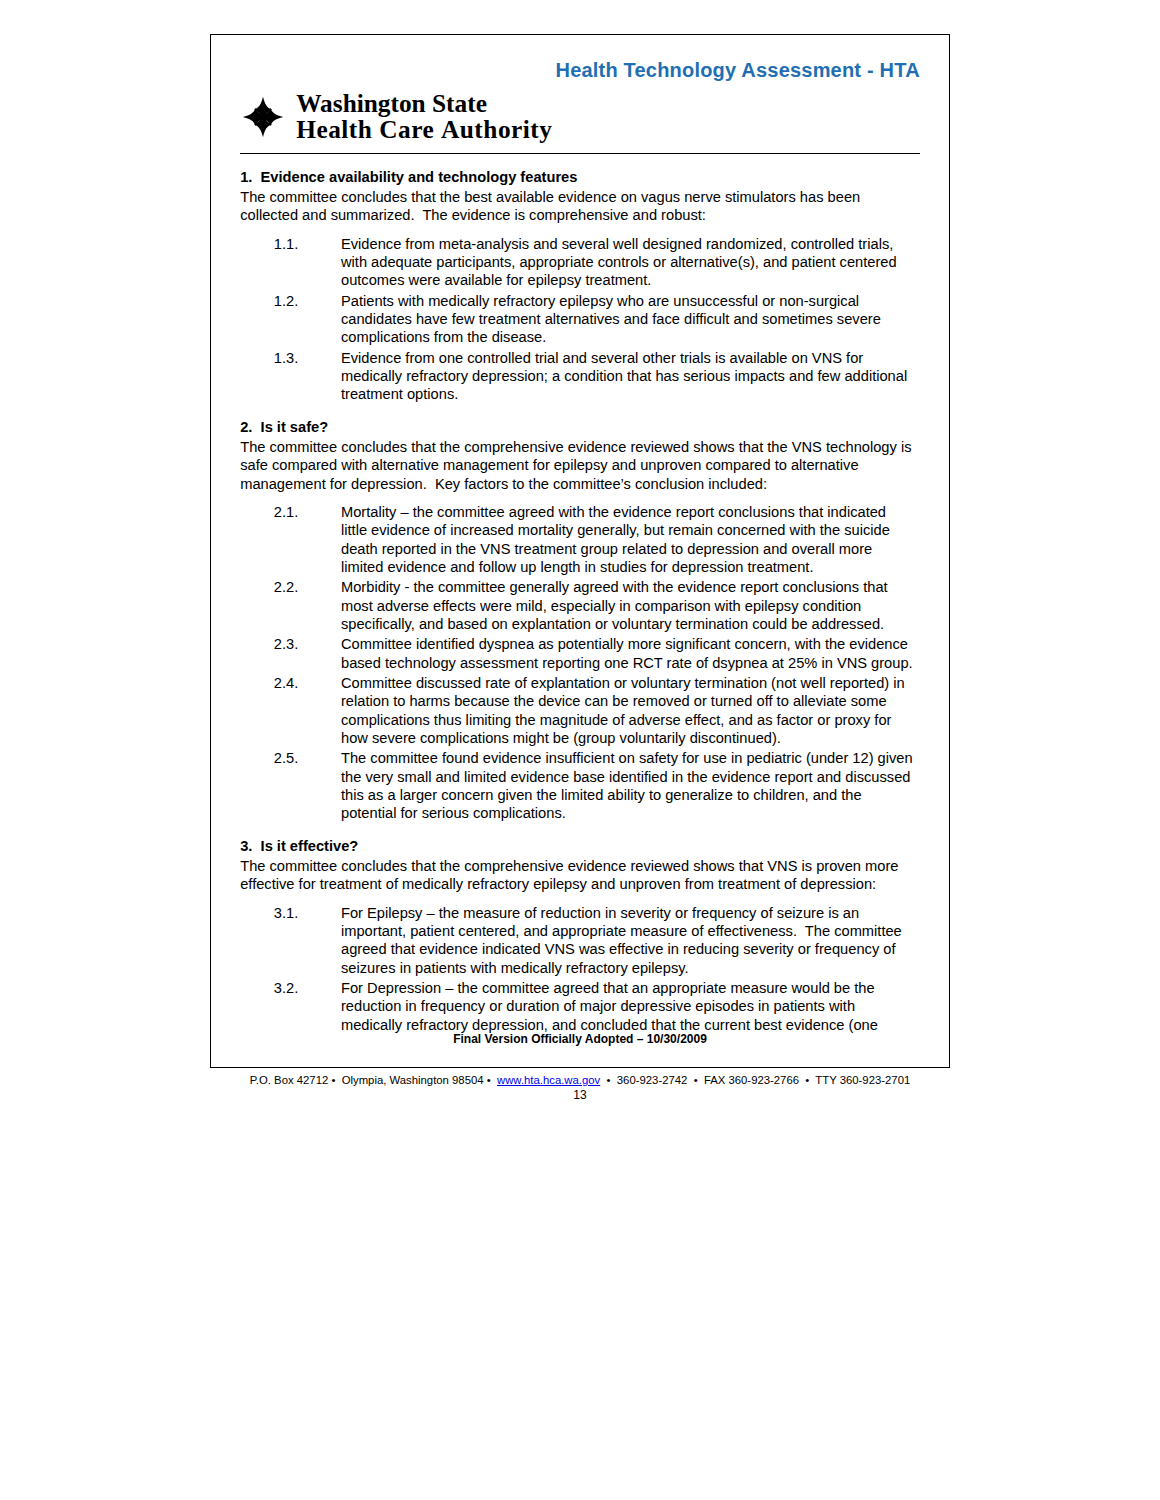Health Technology Assessment - HTA
Washington State
Health Care Authority
1. Evidence availability and technology features
The committee concludes that the best available evidence on vagus nerve stimulators has been collected and summarized. The evidence is comprehensive and robust:
1.1. Evidence from meta-analysis and several well designed randomized, controlled trials, with adequate participants, appropriate controls or alternative(s), and patient centered outcomes were available for epilepsy treatment.
1.2. Patients with medically refractory epilepsy who are unsuccessful or non-surgical candidates have few treatment alternatives and face difficult and sometimes severe complications from the disease.
1.3. Evidence from one controlled trial and several other trials is available on VNS for medically refractory depression; a condition that has serious impacts and few additional treatment options.
2. Is it safe?
The committee concludes that the comprehensive evidence reviewed shows that the VNS technology is safe compared with alternative management for epilepsy and unproven compared to alternative management for depression. Key factors to the committee’s conclusion included:
2.1. Mortality – the committee agreed with the evidence report conclusions that indicated little evidence of increased mortality generally, but remain concerned with the suicide death reported in the VNS treatment group related to depression and overall more limited evidence and follow up length in studies for depression treatment.
2.2. Morbidity - the committee generally agreed with the evidence report conclusions that most adverse effects were mild, especially in comparison with epilepsy condition specifically, and based on explantation or voluntary termination could be addressed.
2.3. Committee identified dyspnea as potentially more significant concern, with the evidence based technology assessment reporting one RCT rate of dsypnea at 25% in VNS group.
2.4. Committee discussed rate of explantation or voluntary termination (not well reported) in relation to harms because the device can be removed or turned off to alleviate some complications thus limiting the magnitude of adverse effect, and as factor or proxy for how severe complications might be (group voluntarily discontinued).
2.5. The committee found evidence insufficient on safety for use in pediatric (under 12) given the very small and limited evidence base identified in the evidence report and discussed this as a larger concern given the limited ability to generalize to children, and the potential for serious complications.
3. Is it effective?
The committee concludes that the comprehensive evidence reviewed shows that VNS is proven more effective for treatment of medically refractory epilepsy and unproven from treatment of depression:
3.1. For Epilepsy – the measure of reduction in severity or frequency of seizure is an important, patient centered, and appropriate measure of effectiveness. The committee agreed that evidence indicated VNS was effective in reducing severity or frequency of seizures in patients with medically refractory epilepsy.
3.2. For Depression – the committee agreed that an appropriate measure would be the reduction in frequency or duration of major depressive episodes in patients with medically refractory depression, and concluded that the current best evidence (one
Final Version Officially Adopted – 10/30/2009
P.O. Box 42712 • Olympia, Washington 98504 • www.hta.hca.wa.gov • 360-923-2742 • FAX 360-923-2766 • TTY 360-923-2701
13